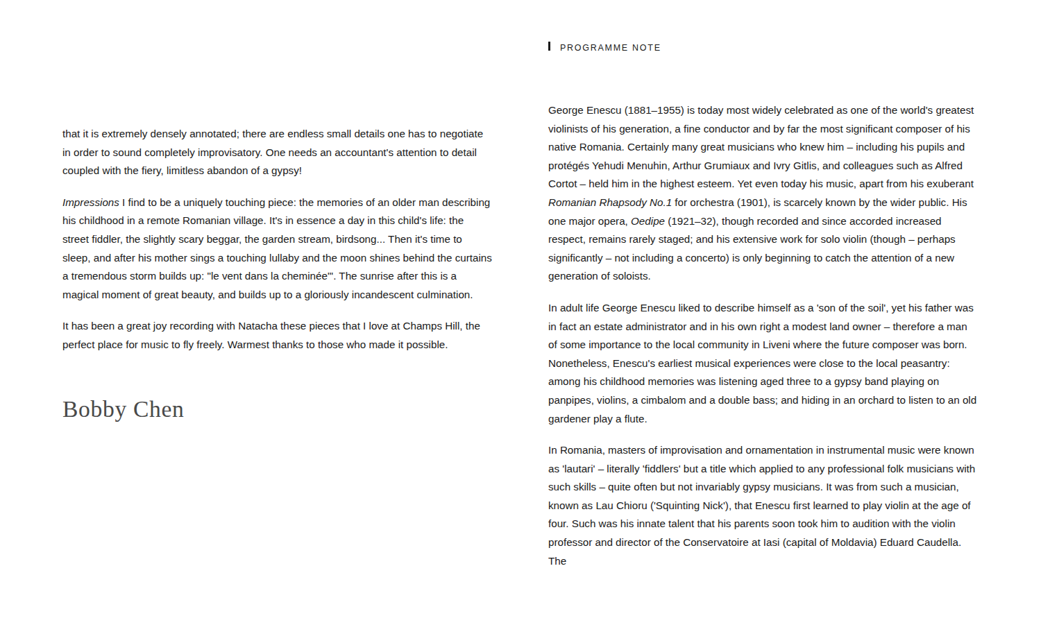that it is extremely densely annotated; there are endless small details one has to negotiate in order to sound completely improvisatory. One needs an accountant's attention to detail coupled with the fiery, limitless abandon of a gypsy!
Impressions I find to be a uniquely touching piece: the memories of an older man describing his childhood in a remote Romanian village. It's in essence a day in this child's life: the street fiddler, the slightly scary beggar, the garden stream, birdsong... Then it's time to sleep, and after his mother sings a touching lullaby and the moon shines behind the curtains a tremendous storm builds up: "le vent dans la cheminée"'. The sunrise after this is a magical moment of great beauty, and builds up to a gloriously incandescent culmination.
It has been a great joy recording with Natacha these pieces that I love at Champs Hill, the perfect place for music to fly freely. Warmest thanks to those who made it possible.
Bobby Chen
Programme Note
George Enescu (1881–1955) is today most widely celebrated as one of the world's greatest violinists of his generation, a fine conductor and by far the most significant composer of his native Romania. Certainly many great musicians who knew him – including his pupils and protégés Yehudi Menuhin, Arthur Grumiaux and Ivry Gitlis, and colleagues such as Alfred Cortot – held him in the highest esteem. Yet even today his music, apart from his exuberant Romanian Rhapsody No.1 for orchestra (1901), is scarcely known by the wider public. His one major opera, Oedipe (1921–32), though recorded and since accorded increased respect, remains rarely staged; and his extensive work for solo violin (though – perhaps significantly – not including a concerto) is only beginning to catch the attention of a new generation of soloists.
In adult life George Enescu liked to describe himself as a 'son of the soil', yet his father was in fact an estate administrator and in his own right a modest land owner – therefore a man of some importance to the local community in Liveni where the future composer was born. Nonetheless, Enescu's earliest musical experiences were close to the local peasantry: among his childhood memories was listening aged three to a gypsy band playing on panpipes, violins, a cimbalom and a double bass; and hiding in an orchard to listen to an old gardener play a flute.
In Romania, masters of improvisation and ornamentation in instrumental music were known as 'lautari' – literally 'fiddlers' but a title which applied to any professional folk musicians with such skills – quite often but not invariably gypsy musicians. It was from such a musician, known as Lau Chioru ('Squinting Nick'), that Enescu first learned to play violin at the age of four. Such was his innate talent that his parents soon took him to audition with the violin professor and director of the Conservatoire at Iasi (capital of Moldavia) Eduard Caudella. The